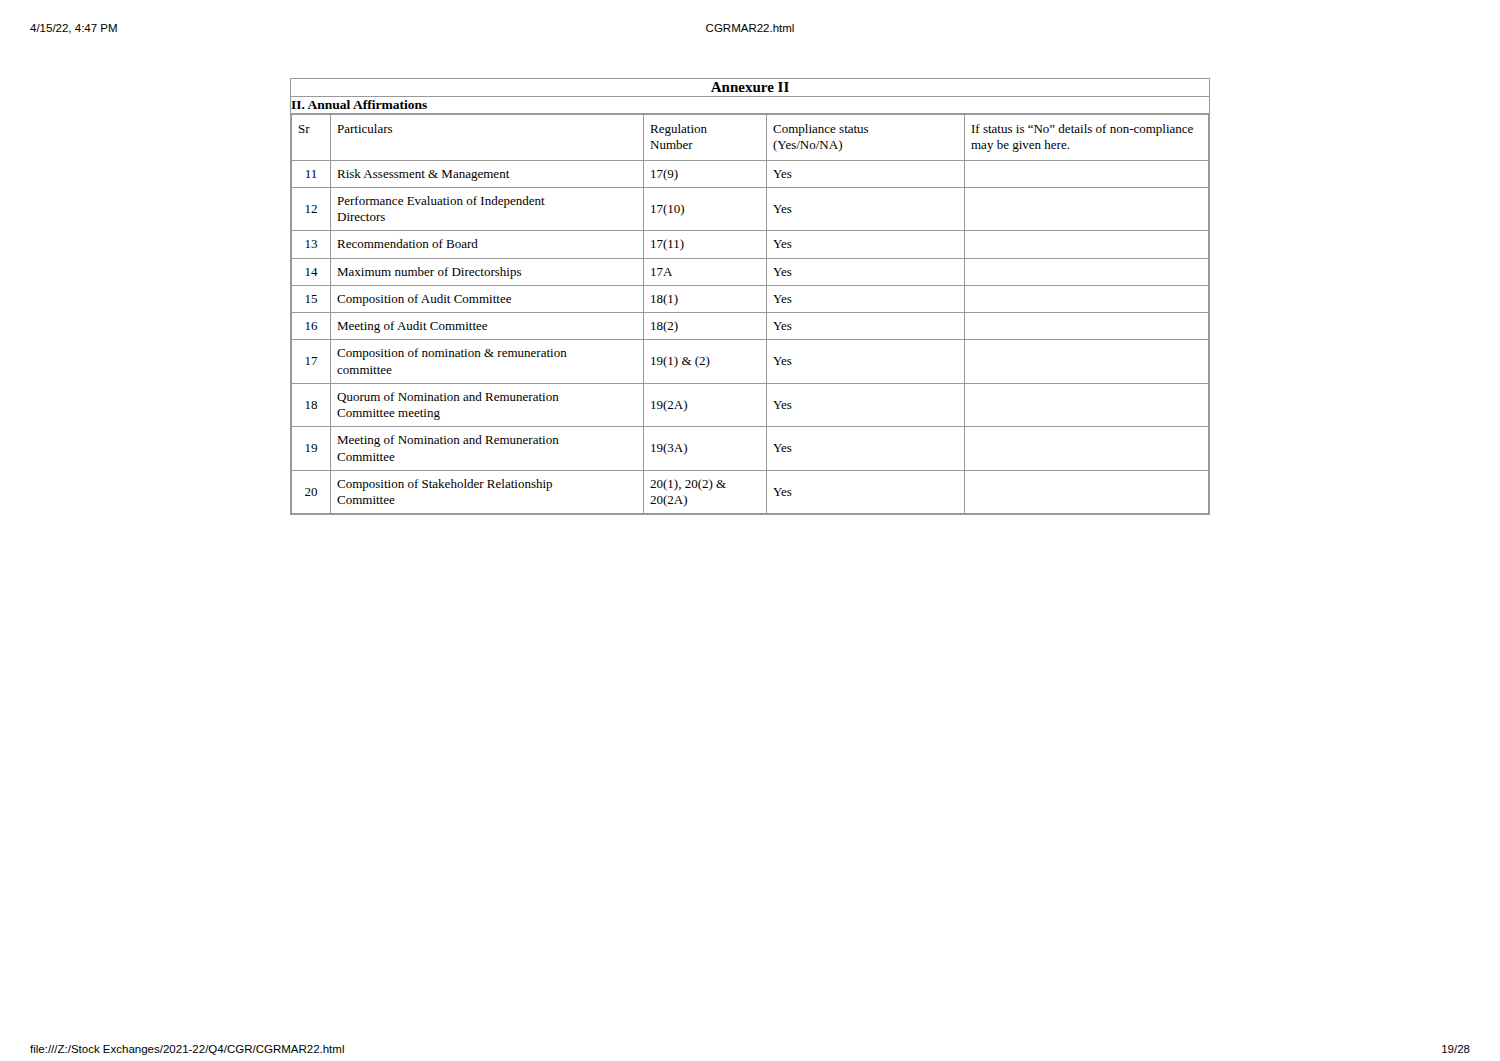4/15/22, 4:47 PM
CGRMAR22.html
| Annexure II |
| II. Annual Affirmations |
| / Sr / Particulars / Regulation Number / Compliance status (Yes/No/NA) / If status is “No” details of non-compliance may be given here. / / 11 / Risk Assessment & Management / 17(9) / Yes / / / 12 / Performance Evaluation of Independent Directors / 17(10) / Yes / / / 13 / Recommendation of Board / 17(11) / Yes / / / 14 / Maximum number of Directorships / 17A / Yes / / / 15 / Composition of Audit Committee / 18(1) / Yes / / / 16 / Meeting of Audit Committee / 18(2) / Yes / / / 17 / Composition of nomination & remuneration committee / 19(1) & (2) / Yes / / / 18 / Quorum of Nomination and Remuneration Committee meeting / 19(2A) / Yes / / / 19 / Meeting of Nomination and Remuneration Committee / 19(3A) / Yes / / / 20 / Composition of Stakeholder Relationship Committee / 20(1), 20(2) & 20(2A) / Yes / / |
file:///Z:/Stock Exchanges/2021-22/Q4/CGR/CGRMAR22.html
19/28